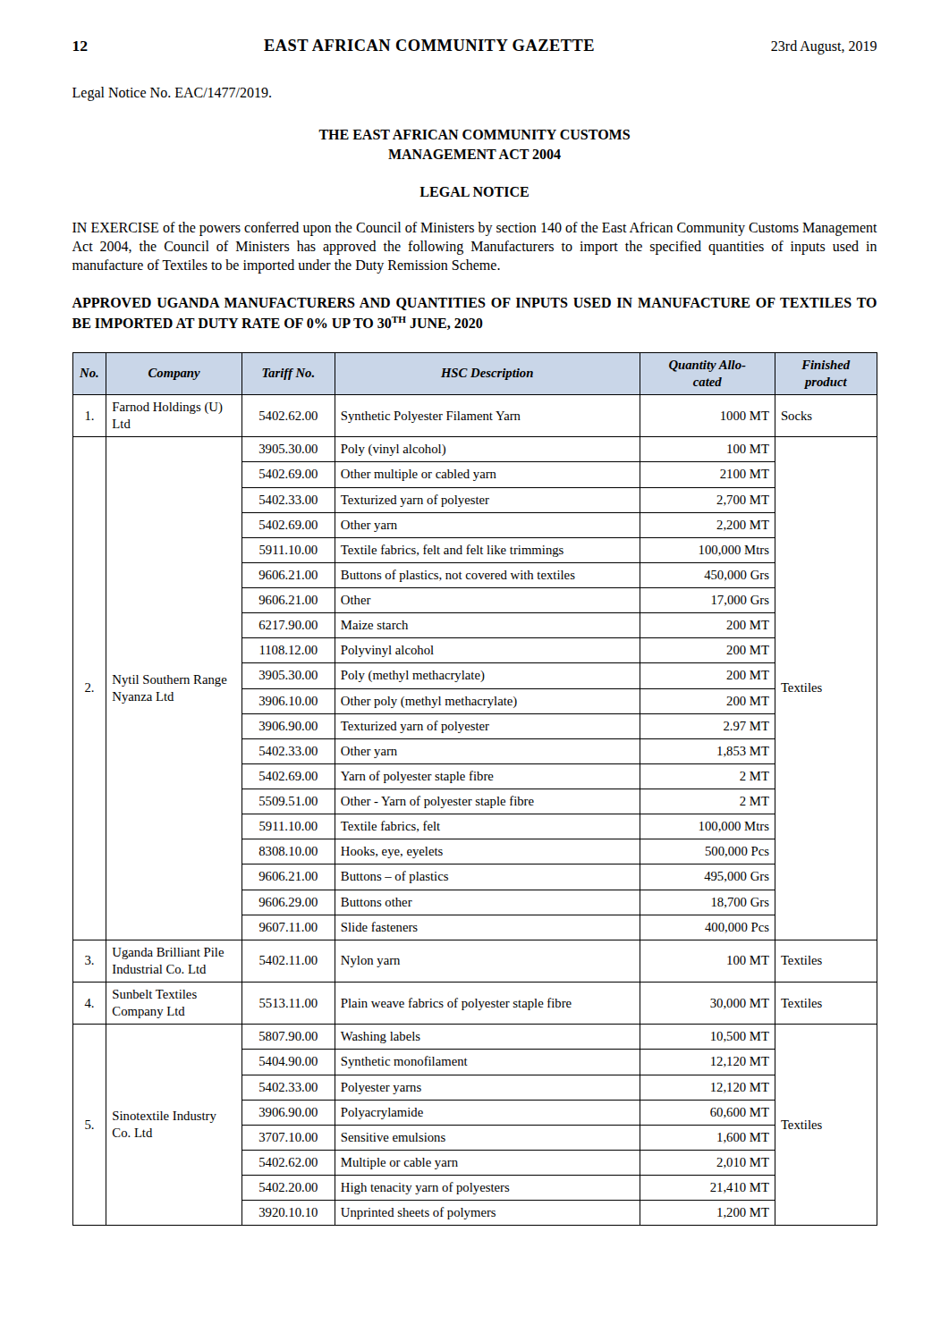12 EAST AFRICAN COMMUNITY GAZETTE 23rd August, 2019
Legal Notice No. EAC/1477/2019.
THE EAST AFRICAN COMMUNITY CUSTOMS
MANAGEMENT ACT 2004
LEGAL NOTICE
IN EXERCISE of the powers conferred upon the Council of Ministers by section 140 of the East African Community Customs Management Act 2004, the Council of Ministers has approved the following Manufacturers to import the specified quantities of inputs used in manufacture of Textiles to be imported under the Duty Remission Scheme.
APPROVED UGANDA MANUFACTURERS AND QUANTITIES OF INPUTS USED IN MANUFACTURE OF TEXTILES TO BE IMPORTED AT DUTY RATE OF 0% UP TO 30TH JUNE, 2020
| No. | Company | Tariff No. | HSC Description | Quantity Allo- cated | Finished product |
| --- | --- | --- | --- | --- | --- |
| 1. | Farnod Holdings (U) Ltd | 5402.62.00 | Synthetic Polyester Filament Yarn | 1000 MT | Socks |
| 2. | Nytil Southern Range Nyanza Ltd | 3905.30.00 | Poly (vinyl alcohol) | 100 MT | Textiles |
| 5402.69.00 | Other multiple or cabled yarn | 2100 MT |
| 5402.33.00 | Texturized yarn of polyester | 2,700 MT |
| 5402.69.00 | Other yarn | 2,200 MT |
| 5911.10.00 | Textile fabrics, felt and felt like trimmings | 100,000 Mtrs |
| 9606.21.00 | Buttons of plastics, not covered with textiles | 450,000 Grs |
| 9606.21.00 | Other | 17,000 Grs |
| 6217.90.00 | Maize starch | 200 MT |
| 1108.12.00 | Polyvinyl alcohol | 200 MT |
| 3905.30.00 | Poly (methyl methacrylate) | 200 MT |
| 3906.10.00 | Other poly (methyl methacrylate) | 200 MT |
| 3906.90.00 | Texturized yarn of polyester | 2.97 MT |
| 5402.33.00 | Other yarn | 1,853 MT |
| 5402.69.00 | Yarn of polyester staple fibre | 2 MT |
| 5509.51.00 | Other - Yarn of polyester staple fibre | 2 MT |
| 5911.10.00 | Textile fabrics, felt | 100,000 Mtrs |
| 8308.10.00 | Hooks, eye, eyelets | 500,000 Pcs |
| 9606.21.00 | Buttons – of plastics | 495,000 Grs |
| 9606.29.00 | Buttons other | 18,700 Grs |
| 9607.11.00 | Slide fasteners | 400,000 Pcs |
| 3. | Uganda Brilliant Pile Industrial Co. Ltd | 5402.11.00 | Nylon yarn | 100 MT | Textiles |
| 4. | Sunbelt Textiles Company Ltd | 5513.11.00 | Plain weave fabrics of polyester staple fibre | 30,000 MT | Textiles |
| 5. | Sinotextile Industry Co. Ltd | 5807.90.00 | Washing labels | 10,500 MT | Textiles |
| 5404.90.00 | Synthetic monofilament | 12,120 MT |
| 5402.33.00 | Polyester yarns | 12,120 MT |
| 3906.90.00 | Polyacrylamide | 60,600 MT |
| 3707.10.00 | Sensitive emulsions | 1,600 MT |
| 5402.62.00 | Multiple or cable yarn | 2,010 MT |
| 5402.20.00 | High tenacity yarn of polyesters | 21,410 MT |
| 3920.10.10 | Unprinted sheets of polymers | 1,200 MT |